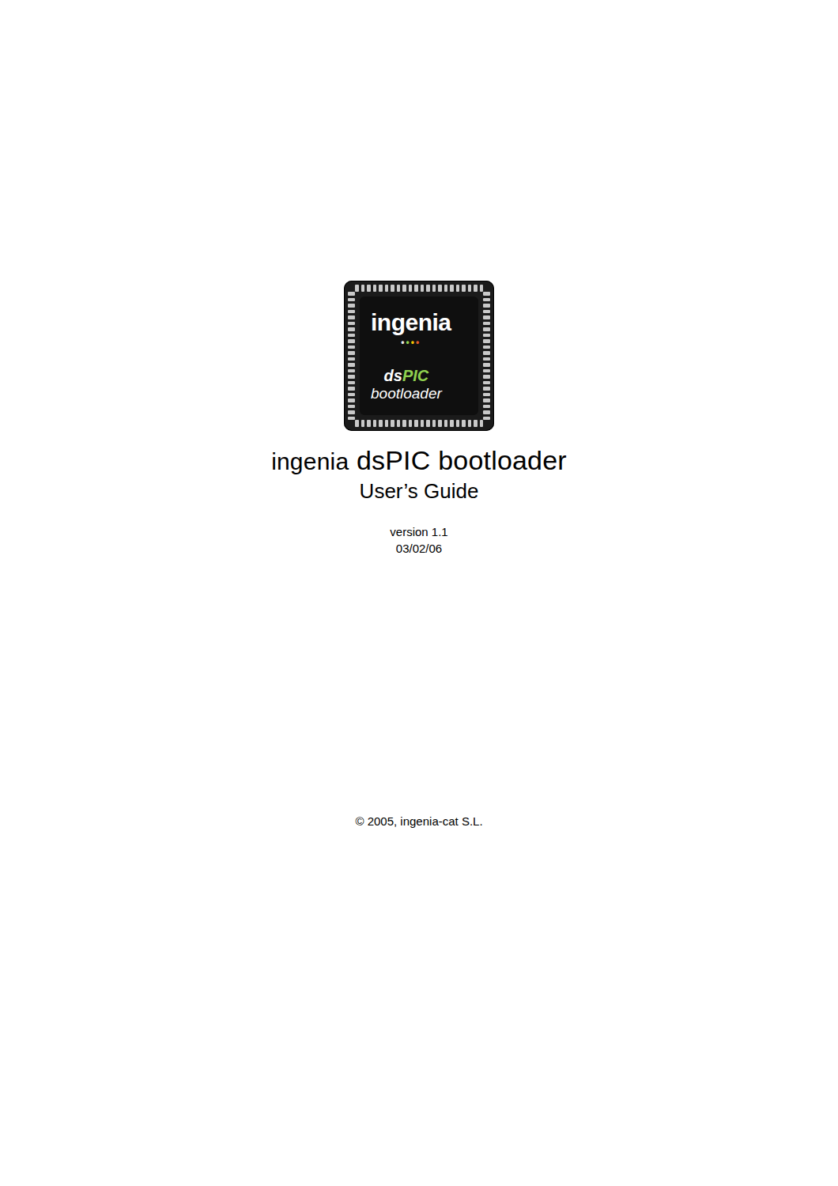ingenia ••••
ds PIC bootloader
ingenia dsPIC bootloader
User’s Guide
version 1.1
03/02/06
© 2005, ingenia-cat S.L.